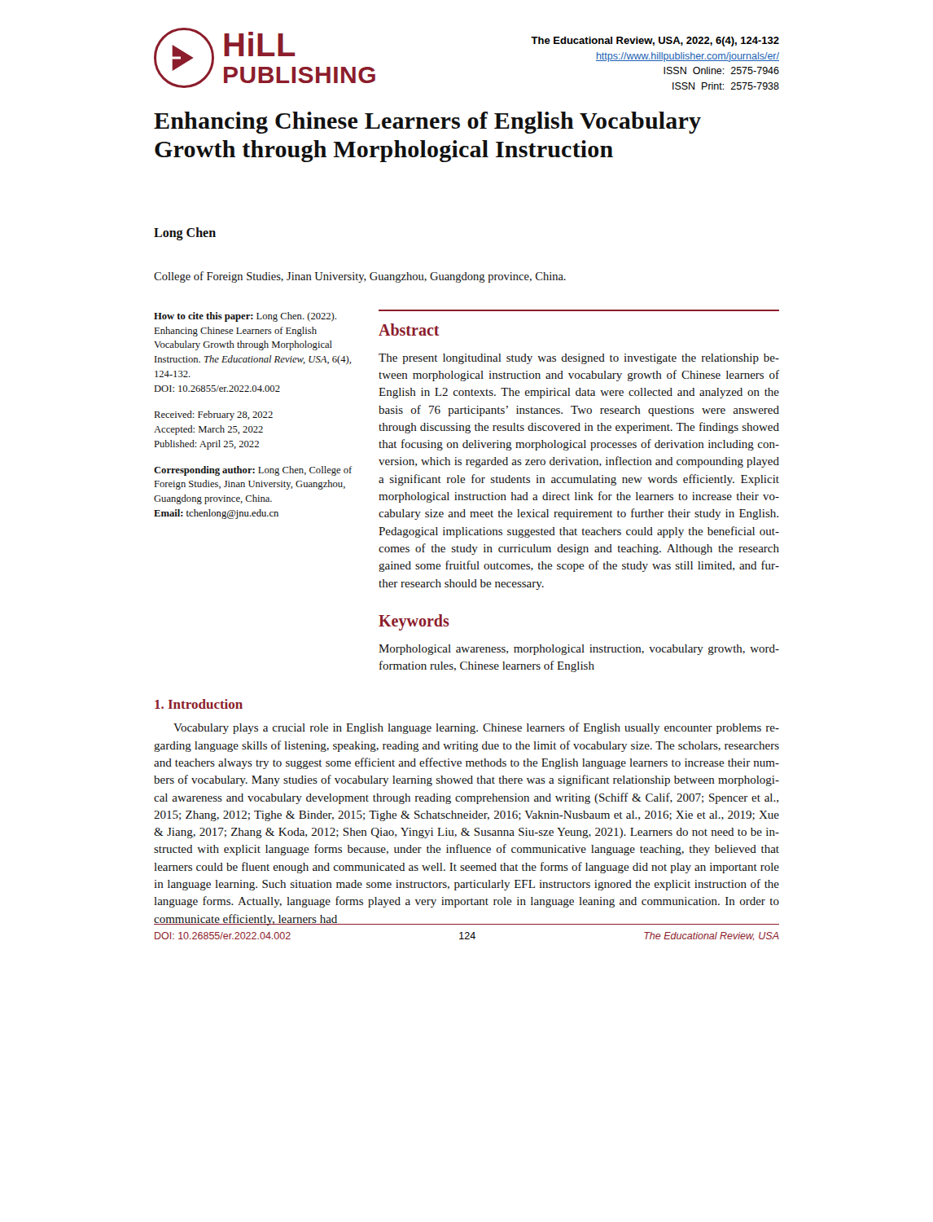HiLL PUBLISHING
The Educational Review, USA, 2022, 6(4), 124-132
https://www.hillpublisher.com/journals/er/
ISSN Online: 2575-7946
ISSN Print: 2575-7938
Enhancing Chinese Learners of English Vocabulary Growth through Morphological Instruction
Long Chen
College of Foreign Studies, Jinan University, Guangzhou, Guangdong province, China.
How to cite this paper: Long Chen. (2022). Enhancing Chinese Learners of English Vocabulary Growth through Morphological Instruction. The Educational Review, USA, 6(4), 124-132.
DOI: 10.26855/er.2022.04.002
Received: February 28, 2022
Accepted: March 25, 2022
Published: April 25, 2022
Corresponding author: Long Chen, College of Foreign Studies, Jinan University, Guangzhou, Guangdong province, China.
Email: tchenlong@jnu.edu.cn
Abstract
The present longitudinal study was designed to investigate the relationship between morphological instruction and vocabulary growth of Chinese learners of English in L2 contexts. The empirical data were collected and analyzed on the basis of 76 participants’ instances. Two research questions were answered through discussing the results discovered in the experiment. The findings showed that focusing on delivering morphological processes of derivation including conversion, which is regarded as zero derivation, inflection and compounding played a significant role for students in accumulating new words efficiently. Explicit morphological instruction had a direct link for the learners to increase their vocabulary size and meet the lexical requirement to further their study in English. Pedagogical implications suggested that teachers could apply the beneficial outcomes of the study in curriculum design and teaching. Although the research gained some fruitful outcomes, the scope of the study was still limited, and further research should be necessary.
Keywords
Morphological awareness, morphological instruction, vocabulary growth, word-formation rules, Chinese learners of English
1. Introduction
Vocabulary plays a crucial role in English language learning. Chinese learners of English usually encounter problems regarding language skills of listening, speaking, reading and writing due to the limit of vocabulary size. The scholars, researchers and teachers always try to suggest some efficient and effective methods to the English language learners to increase their numbers of vocabulary. Many studies of vocabulary learning showed that there was a significant relationship between morphological awareness and vocabulary development through reading comprehension and writing (Schiff & Calif, 2007; Spencer et al., 2015; Zhang, 2012; Tighe & Binder, 2015; Tighe & Schatschneider, 2016; Vaknin-Nusbaum et al., 2016; Xie et al., 2019; Xue & Jiang, 2017; Zhang & Koda, 2012; Shen Qiao, Yingyi Liu, & Susanna Siu-sze Yeung, 2021). Learners do not need to be instructed with explicit language forms because, under the influence of communicative language teaching, they believed that learners could be fluent enough and communicated as well. It seemed that the forms of language did not play an important role in language learning. Such situation made some instructors, particularly EFL instructors ignored the explicit instruction of the language forms. Actually, language forms played a very important role in language leaning and communication. In order to communicate efficiently, learners had
DOI: 10.26855/er.2022.04.002 124 The Educational Review, USA